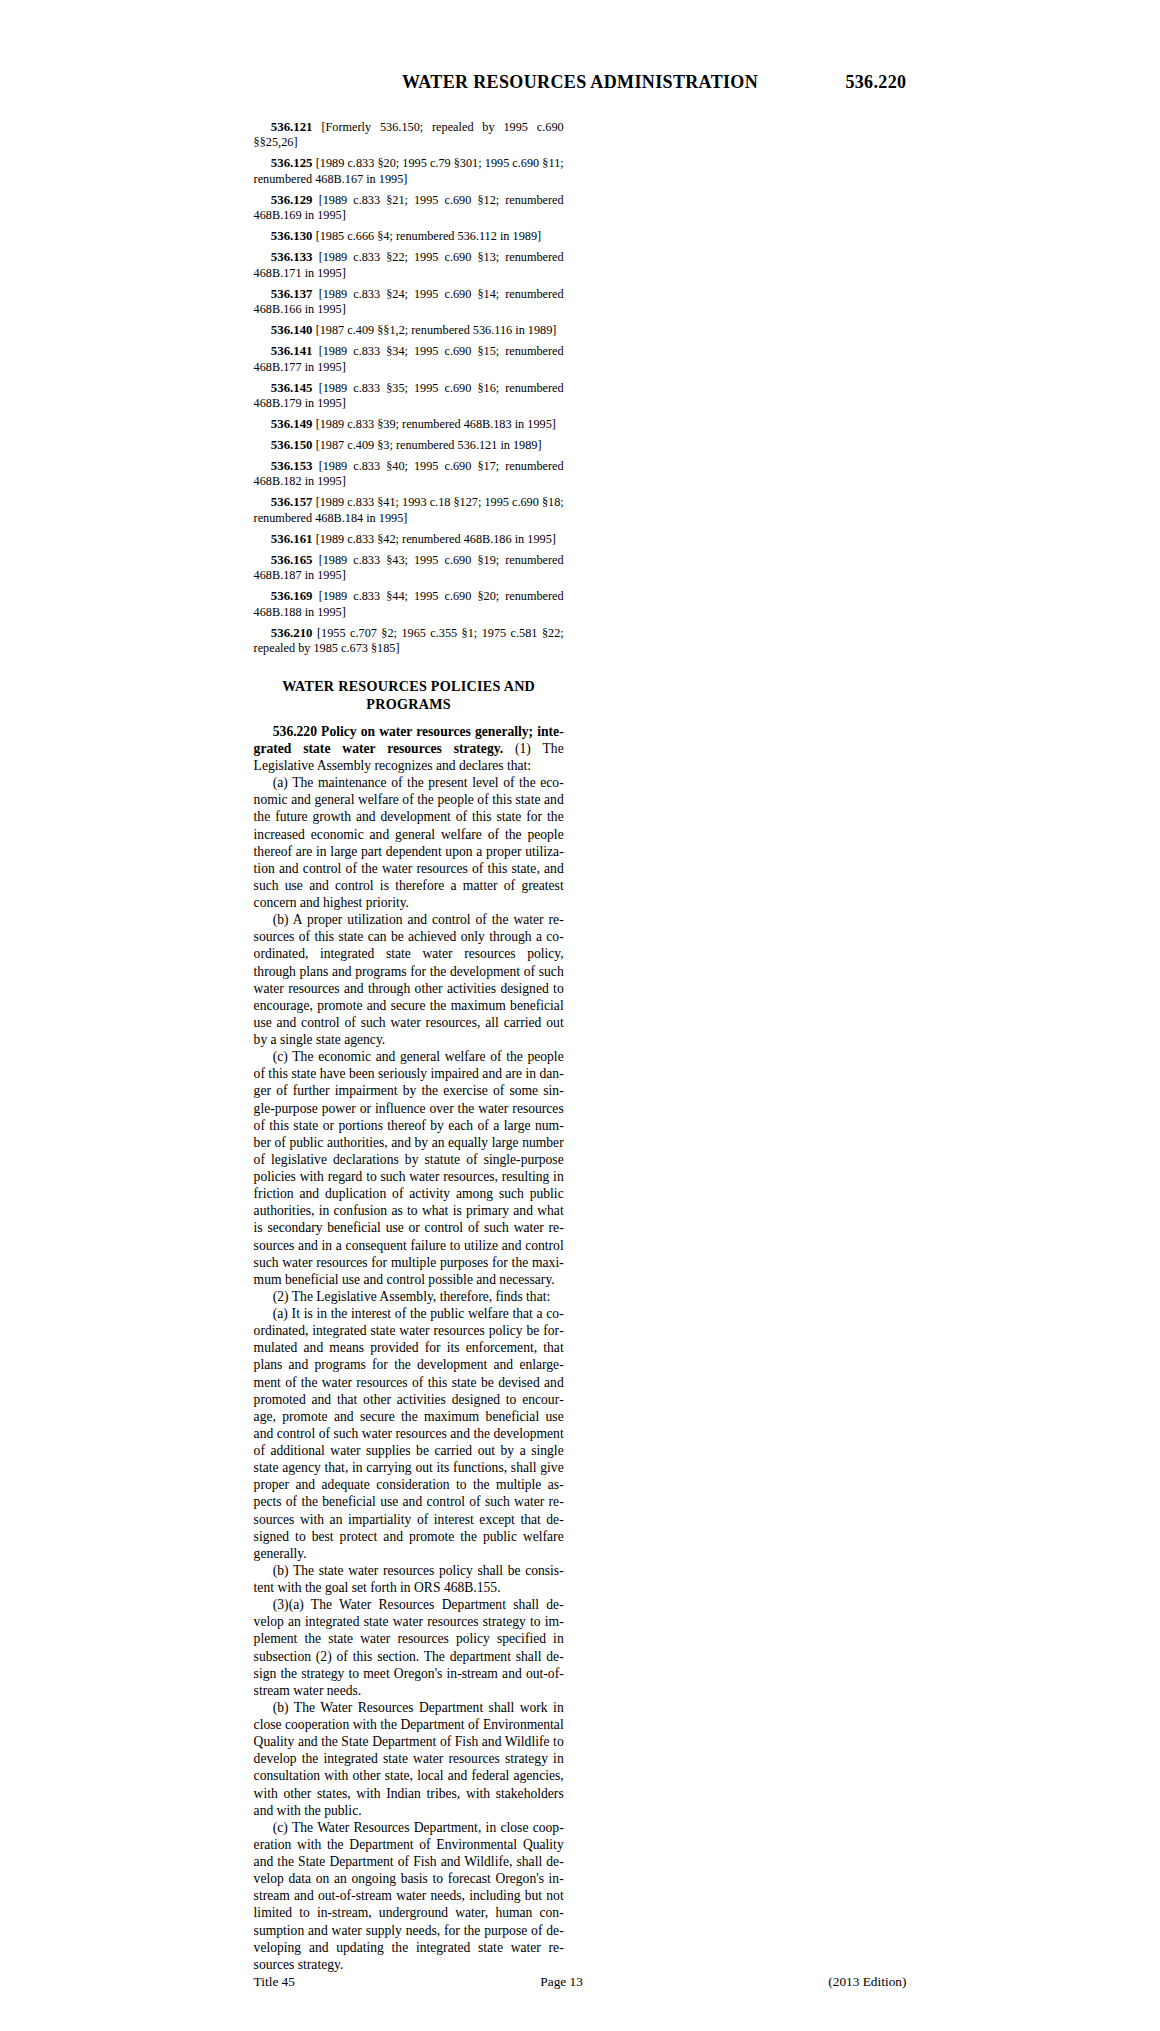WATER RESOURCES ADMINISTRATION 536.220
536.121 [Formerly 536.150; repealed by 1995 c.690 §§25,26]
536.125 [1989 c.833 §20; 1995 c.79 §301; 1995 c.690 §11; renumbered 468B.167 in 1995]
536.129 [1989 c.833 §21; 1995 c.690 §12; renumbered 468B.169 in 1995]
536.130 [1985 c.666 §4; renumbered 536.112 in 1989]
536.133 [1989 c.833 §22; 1995 c.690 §13; renumbered 468B.171 in 1995]
536.137 [1989 c.833 §24; 1995 c.690 §14; renumbered 468B.166 in 1995]
536.140 [1987 c.409 §§1,2; renumbered 536.116 in 1989]
536.141 [1989 c.833 §34; 1995 c.690 §15; renumbered 468B.177 in 1995]
536.145 [1989 c.833 §35; 1995 c.690 §16; renumbered 468B.179 in 1995]
536.149 [1989 c.833 §39; renumbered 468B.183 in 1995]
536.150 [1987 c.409 §3; renumbered 536.121 in 1989]
536.153 [1989 c.833 §40; 1995 c.690 §17; renumbered 468B.182 in 1995]
536.157 [1989 c.833 §41; 1993 c.18 §127; 1995 c.690 §18; renumbered 468B.184 in 1995]
536.161 [1989 c.833 §42; renumbered 468B.186 in 1995]
536.165 [1989 c.833 §43; 1995 c.690 §19; renumbered 468B.187 in 1995]
536.169 [1989 c.833 §44; 1995 c.690 §20; renumbered 468B.188 in 1995]
536.210 [1955 c.707 §2; 1965 c.355 §1; 1975 c.581 §22; repealed by 1985 c.673 §185]
WATER RESOURCES POLICIES AND
PROGRAMS
536.220 Policy on water resources generally; integrated state water resources strategy. (1) The Legislative Assembly recognizes and declares that:
(a) The maintenance of the present level of the economic and general welfare of the people of this state and the future growth and development of this state for the increased economic and general welfare of the people thereof are in large part dependent upon a proper utilization and control of the water resources of this state, and such use and control is therefore a matter of greatest concern and highest priority.
(b) A proper utilization and control of the water resources of this state can be achieved only through a coordinated, integrated state water resources policy, through plans and programs for the development of such water resources and through other activities designed to encourage, promote and secure the maximum beneficial use and control of such water resources, all carried out by a single state agency.
(c) The economic and general welfare of the people of this state have been seriously impaired and are in danger of further impairment by the exercise of some single-purpose power or influence over the water resources of this state or portions thereof by each of a large number of public authorities, and by an equally large number of legislative declarations by statute of single-purpose policies with regard to such water resources, resulting in friction and duplication of activity among such public authorities, in confusion as to what is primary and what is secondary beneficial use or control of such water resources and in a consequent failure to utilize and control such water resources for multiple purposes for the maximum beneficial use and control possible and necessary.
(2) The Legislative Assembly, therefore, finds that:
(a) It is in the interest of the public welfare that a coordinated, integrated state water resources policy be formulated and means provided for its enforcement, that plans and programs for the development and enlargement of the water resources of this state be devised and promoted and that other activities designed to encourage, promote and secure the maximum beneficial use and control of such water resources and the development of additional water supplies be carried out by a single state agency that, in carrying out its functions, shall give proper and adequate consideration to the multiple aspects of the beneficial use and control of such water resources with an impartiality of interest except that designed to best protect and promote the public welfare generally.
(b) The state water resources policy shall be consistent with the goal set forth in ORS 468B.155.
(3)(a) The Water Resources Department shall develop an integrated state water resources strategy to implement the state water resources policy specified in subsection (2) of this section. The department shall design the strategy to meet Oregon's in-stream and out-of-stream water needs.
(b) The Water Resources Department shall work in close cooperation with the Department of Environmental Quality and the State Department of Fish and Wildlife to develop the integrated state water resources strategy in consultation with other state, local and federal agencies, with other states, with Indian tribes, with stakeholders and with the public.
(c) The Water Resources Department, in close cooperation with the Department of Environmental Quality and the State Department of Fish and Wildlife, shall develop data on an ongoing basis to forecast Oregon's in-stream and out-of-stream water needs, including but not limited to in-stream, underground water, human consumption and water supply needs, for the purpose of developing and updating the integrated state water resources strategy.
Title 45 Page 13 (2013 Edition)